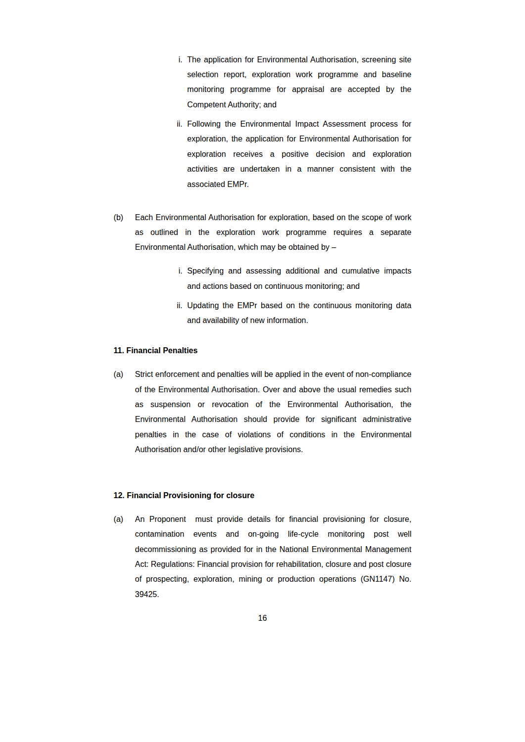The application for Environmental Authorisation, screening site selection report, exploration work programme and baseline monitoring programme for appraisal are accepted by the Competent Authority; and
Following the Environmental Impact Assessment process for exploration, the application for Environmental Authorisation for exploration receives a positive decision and exploration activities are undertaken in a manner consistent with the associated EMPr.
(b) Each Environmental Authorisation for exploration, based on the scope of work as outlined in the exploration work programme requires a separate Environmental Authorisation, which may be obtained by –
Specifying and assessing additional and cumulative impacts and actions based on continuous monitoring; and
Updating the EMPr based on the continuous monitoring data and availability of new information.
11. Financial Penalties
(a) Strict enforcement and penalties will be applied in the event of non-compliance of the Environmental Authorisation. Over and above the usual remedies such as suspension or revocation of the Environmental Authorisation, the Environmental Authorisation should provide for significant administrative penalties in the case of violations of conditions in the Environmental Authorisation and/or other legislative provisions.
12. Financial Provisioning for closure
(a) An Proponent must provide details for financial provisioning for closure, contamination events and on-going life-cycle monitoring post well decommissioning as provided for in the National Environmental Management Act: Regulations: Financial provision for rehabilitation, closure and post closure of prospecting, exploration, mining or production operations (GN1147) No. 39425.
16